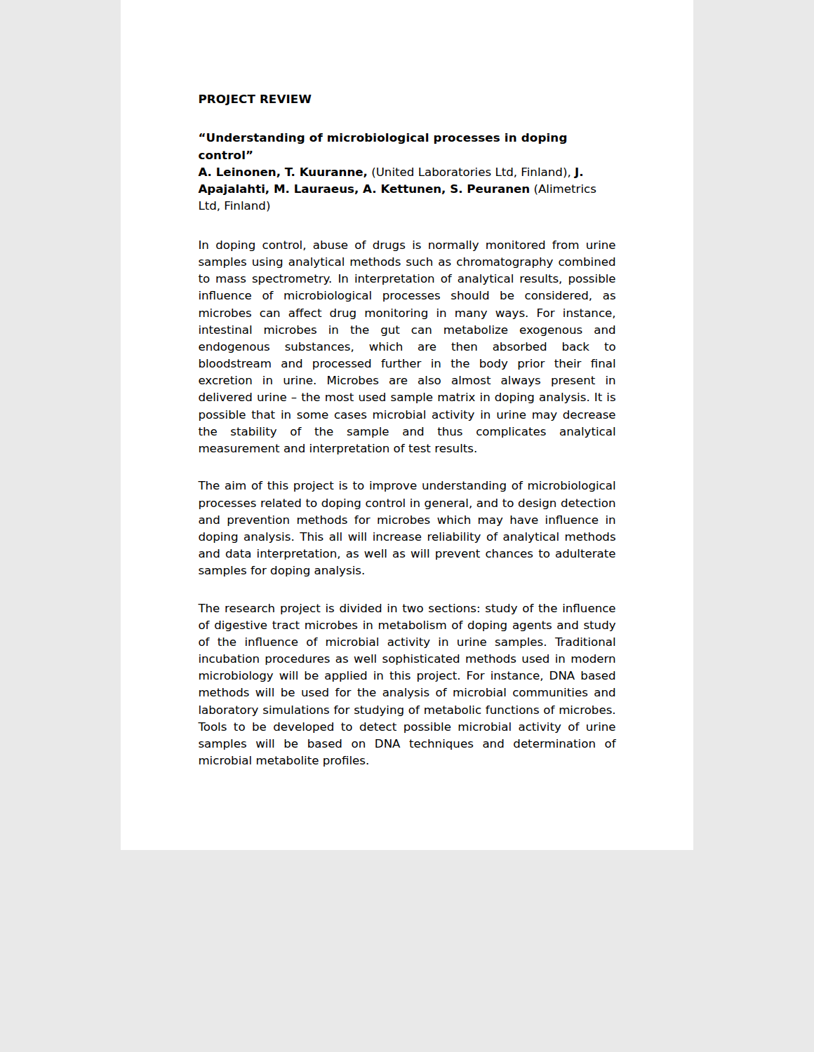PROJECT REVIEW
“Understanding of microbiological processes in doping control”
A. Leinonen, T. Kuuranne, (United Laboratories Ltd, Finland), J. Apajalahti, M. Lauraeus, A. Kettunen, S. Peuranen (Alimetrics Ltd, Finland)
In doping control, abuse of drugs is normally monitored from urine samples using analytical methods such as chromatography combined to mass spectrometry. In interpretation of analytical results, possible influence of microbiological processes should be considered, as microbes can affect drug monitoring in many ways. For instance, intestinal microbes in the gut can metabolize exogenous and endogenous substances, which are then absorbed back to bloodstream and processed further in the body prior their final excretion in urine. Microbes are also almost always present in delivered urine – the most used sample matrix in doping analysis. It is possible that in some cases microbial activity in urine may decrease the stability of the sample and thus complicates analytical measurement and interpretation of test results.
The aim of this project is to improve understanding of microbiological processes related to doping control in general, and to design detection and prevention methods for microbes which may have influence in doping analysis. This all will increase reliability of analytical methods and data interpretation, as well as will prevent chances to adulterate samples for doping analysis.
The research project is divided in two sections: study of the influence of digestive tract microbes in metabolism of doping agents and study of the influence of microbial activity in urine samples. Traditional incubation procedures as well sophisticated methods used in modern microbiology will be applied in this project. For instance, DNA based methods will be used for the analysis of microbial communities and laboratory simulations for studying of metabolic functions of microbes. Tools to be developed to detect possible microbial activity of urine samples will be based on DNA techniques and determination of microbial metabolite profiles.